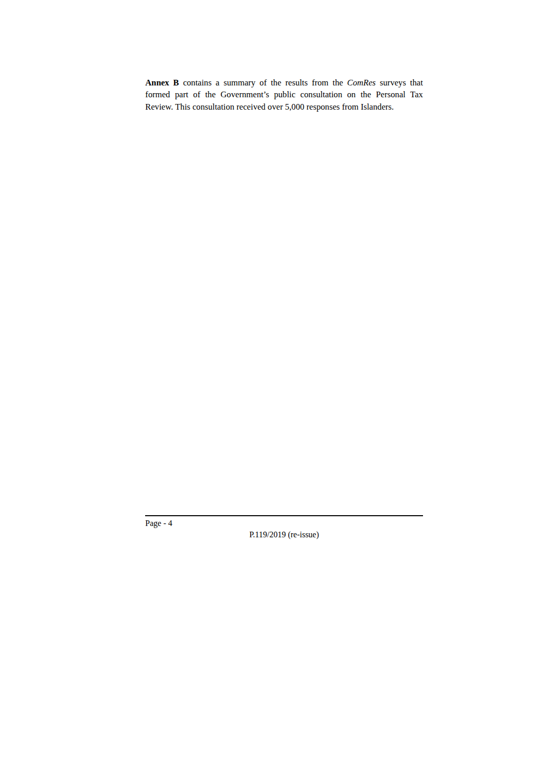Annex B contains a summary of the results from the ComRes surveys that formed part of the Government’s public consultation on the Personal Tax Review. This consultation received over 5,000 responses from Islanders.
Page - 4 P.119/2019 (re-issue)